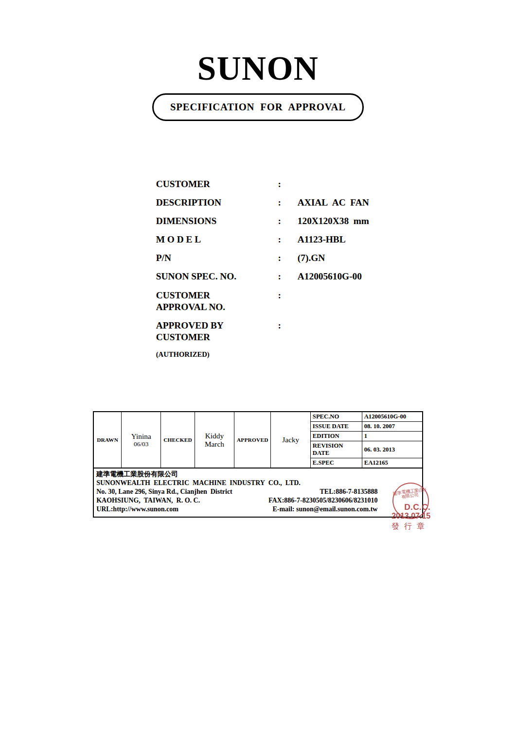SUNON
SPECIFICATION FOR APPROVAL
| CUSTOMER | : | |
| DESCRIPTION | : | AXIAL AC FAN |
| DIMENSIONS | : | 120X120X38 mm |
| M O D E L | : | A1123-HBL |
| P/N | : | (7).GN |
| SUNON SPEC. NO. | : | A12005610G-00 |
| CUSTOMER APPROVAL NO. | : | |
| APPROVED BY CUSTOMER | : | |
| (AUTHORIZED) |
| DRAWN | Yinina 06/03 | CHECKED | Kiddy March | APPROVED | Jacky | SPEC.NO | A12005610G-00 |
| ISSUE DATE | 08. 10. 2007 |
| EDITION | 1 |
| REVISION DATE | 06. 03. 2013 |
| E.SPEC | EA12165 |
建準電機工業股份有限公司
SUNONWEALTH ELECTRIC MACHINE INDUSTRY CO., LTD.
No. 30, Lane 296, Sinya Rd., Cianjhen District TEL:886-7-8135888
KAOHSIUNG, TAIWAN, R. O. C. FAX:886-7-8230505/8230606/8231010
URL:http://www.sunon.com E-mail: sunon@email.sunon.com.tw
建準電機工業(股)
有限公司
D.C.C.
2013.07.15
發 行 章